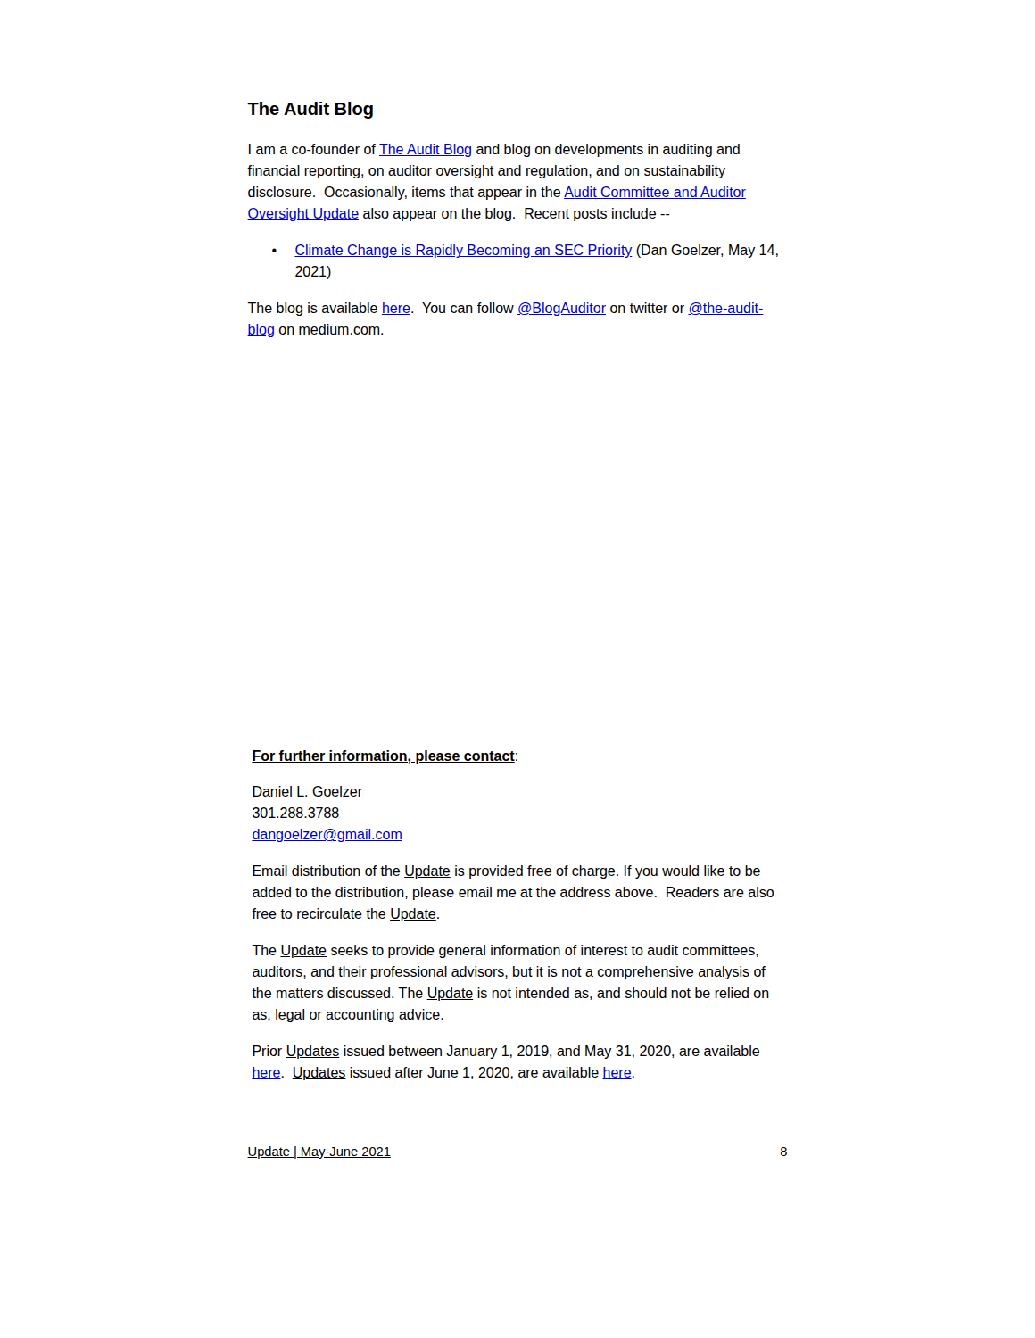The Audit Blog
I am a co-founder of The Audit Blog and blog on developments in auditing and financial reporting, on auditor oversight and regulation, and on sustainability disclosure. Occasionally, items that appear in the Audit Committee and Auditor Oversight Update also appear on the blog. Recent posts include --
Climate Change is Rapidly Becoming an SEC Priority (Dan Goelzer, May 14, 2021)
The blog is available here. You can follow @BlogAuditor on twitter or @the-audit-blog on medium.com.
For further information, please contact:
Daniel L. Goelzer
301.288.3788
dangoelzer@gmail.com
Email distribution of the Update is provided free of charge. If you would like to be added to the distribution, please email me at the address above. Readers are also free to recirculate the Update.
The Update seeks to provide general information of interest to audit committees, auditors, and their professional advisors, but it is not a comprehensive analysis of the matters discussed. The Update is not intended as, and should not be relied on as, legal or accounting advice.
Prior Updates issued between January 1, 2019, and May 31, 2020, are available here. Updates issued after June 1, 2020, are available here.
Update | May-June 2021 8